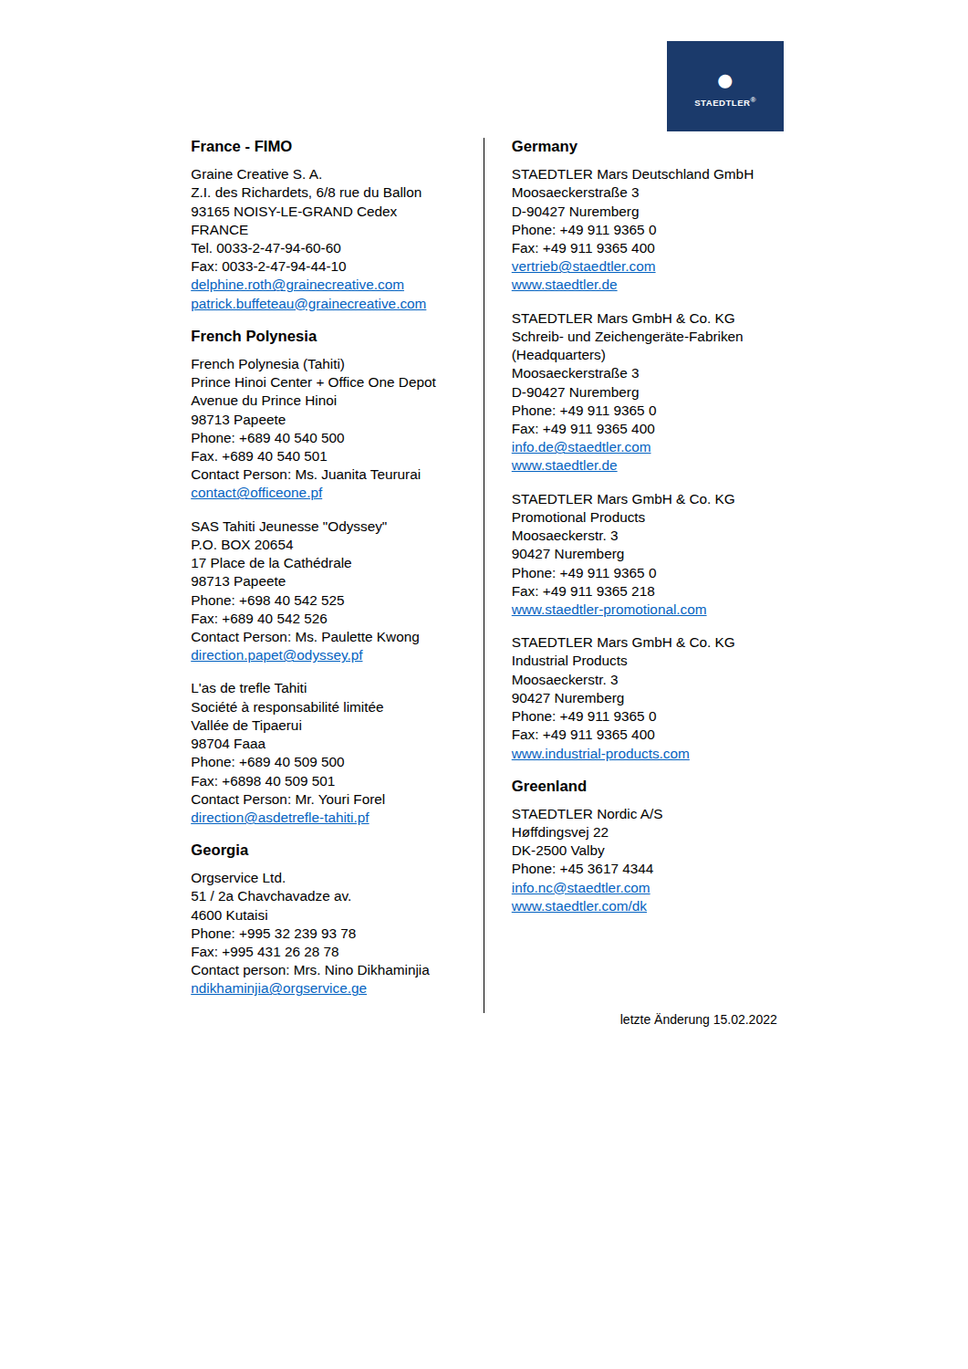●STAEDTLER®
France - FIMO
Graine Creative S. A.
Z.I. des Richardets, 6/8 rue du Ballon
93165 NOISY-LE-GRAND Cedex
FRANCE
Tel. 0033-2-47-94-60-60
Fax: 0033-2-47-94-44-10
delphine.roth@grainecreative.com
patrick.buffeteau@grainecreative.com
French Polynesia
French Polynesia (Tahiti)
Prince Hinoi Center + Office One Depot
Avenue du Prince Hinoi
98713 Papeete
Phone: +689 40 540 500
Fax. +689 40 540 501
Contact Person: Ms. Juanita Teururai
contact@officeone.pf
SAS Tahiti Jeunesse "Odyssey"
P.O. BOX 20654
17 Place de la Cathédrale
98713 Papeete
Phone: +698 40 542 525
Fax: +689 40 542 526
Contact Person: Ms. Paulette Kwong
direction.papet@odyssey.pf
L'as de trefle Tahiti
Société à responsabilité limitée
Vallée de Tipaerui
98704 Faaa
Phone: +689 40 509 500
Fax: +6898 40 509 501
Contact Person: Mr. Youri Forel
direction@asdetrefle-tahiti.pf
Georgia
Orgservice Ltd.
51 / 2a Chavchavadze av.
4600 Kutaisi
Phone: +995 32 239 93 78
Fax: +995 431 26 28 78
Contact person: Mrs. Nino Dikhaminjia
ndikhaminjia@orgservice.ge
Germany
STAEDTLER Mars Deutschland GmbH
Moosaeckerstraße 3
D-90427 Nuremberg
Phone: +49 911 9365 0
Fax: +49 911 9365 400
vertrieb@staedtler.com
www.staedtler.de
STAEDTLER Mars GmbH & Co. KG
Schreib- und Zeichengeräte-Fabriken (Headquarters)
Moosaeckerstraße 3
D-90427 Nuremberg
Phone: +49 911 9365 0
Fax: +49 911 9365 400
info.de@staedtler.com
www.staedtler.de
STAEDTLER Mars GmbH & Co. KG
Promotional Products
Moosaeckerstr. 3
90427 Nuremberg
Phone: +49 911 9365 0
Fax: +49 911 9365 218
www.staedtler-promotional.com
STAEDTLER Mars GmbH & Co. KG
Industrial Products
Moosaeckerstr. 3
90427 Nuremberg
Phone: +49 911 9365 0
Fax: +49 911 9365 400
www.industrial-products.com
Greenland
STAEDTLER Nordic A/S
Høffdingsvej 22
DK-2500 Valby
Phone: +45 3617 4344
info.nc@staedtler.com
www.staedtler.com/dk
letzte Änderung 15.02.2022